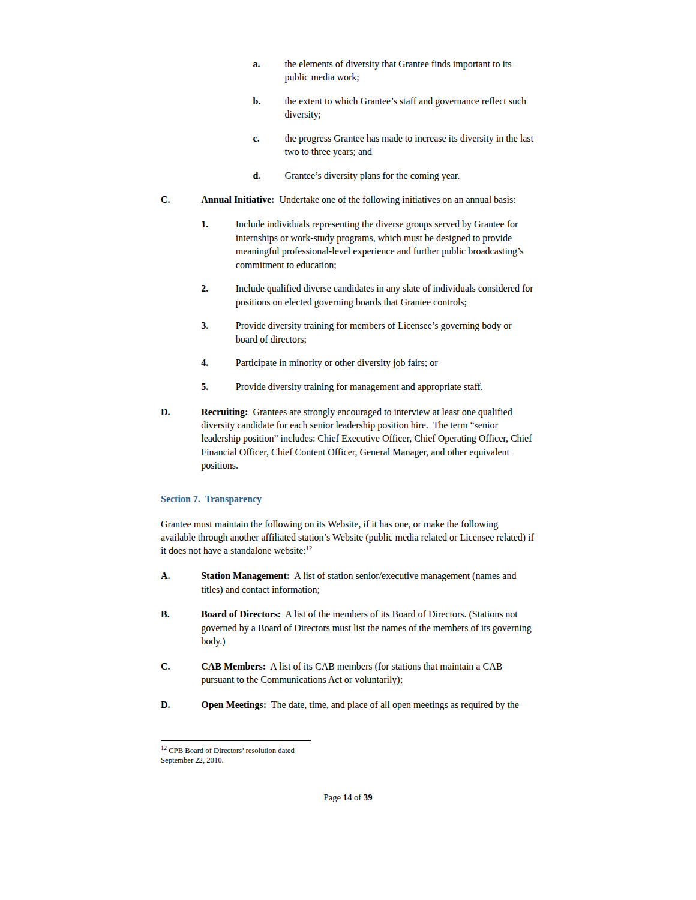a.
the elements of diversity that Grantee finds important to its public media work;
b.
the extent to which Grantee’s staff and governance reflect such diversity;
c.
the progress Grantee has made to increase its diversity in the last two to three years; and
d.
Grantee’s diversity plans for the coming year.
C.
Annual Initiative: Undertake one of the following initiatives on an annual basis:
1.
Include individuals representing the diverse groups served by Grantee for internships or work-study programs, which must be designed to provide meaningful professional-level experience and further public broadcasting’s commitment to education;
2.
Include qualified diverse candidates in any slate of individuals considered for positions on elected governing boards that Grantee controls;
3.
Provide diversity training for members of Licensee’s governing body or board of directors;
4.
Participate in minority or other diversity job fairs; or
5.
Provide diversity training for management and appropriate staff.
D.
Recruiting: Grantees are strongly encouraged to interview at least one qualified diversity candidate for each senior leadership position hire. The term “senior leadership position” includes: Chief Executive Officer, Chief Operating Officer, Chief Financial Officer, Chief Content Officer, General Manager, and other equivalent positions.
Section 7. Transparency
Grantee must maintain the following on its Website, if it has one, or make the following available through another affiliated station’s Website (public media related or Licensee related) if it does not have a standalone website:12
A.
Station Management: A list of station senior/executive management (names and titles) and contact information;
B.
Board of Directors: A list of the members of its Board of Directors. (Stations not governed by a Board of Directors must list the names of the members of its governing body.)
C.
CAB Members: A list of its CAB members (for stations that maintain a CAB pursuant to the Communications Act or voluntarily);
D.
Open Meetings: The date, time, and place of all open meetings as required by the
12 CPB Board of Directors’ resolution dated September 22, 2010.
Page 14 of 39